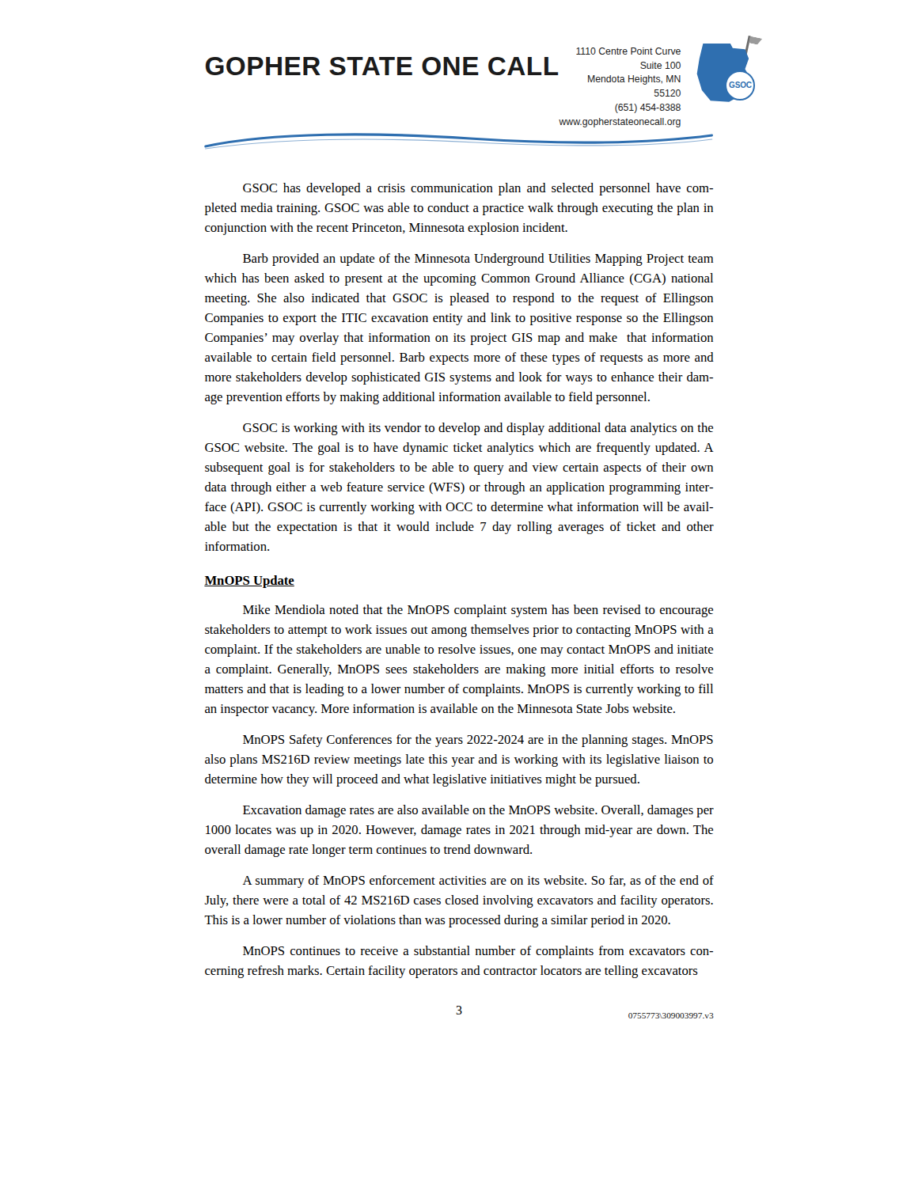GOPHER STATE ONE CALL
1110 Centre Point Curve Suite 100
Mendota Heights, MN 55120
(651) 454-8388
www.gopherstateonecall.org
GSOC
GSOC has developed a crisis communication plan and selected personnel have completed media training. GSOC was able to conduct a practice walk through executing the plan in conjunction with the recent Princeton, Minnesota explosion incident.
Barb provided an update of the Minnesota Underground Utilities Mapping Project team which has been asked to present at the upcoming Common Ground Alliance (CGA) national meeting. She also indicated that GSOC is pleased to respond to the request of Ellingson Companies to export the ITIC excavation entity and link to positive response so the Ellingson Companies’ may overlay that information on its project GIS map and make that information available to certain field personnel. Barb expects more of these types of requests as more and more stakeholders develop sophisticated GIS systems and look for ways to enhance their damage prevention efforts by making additional information available to field personnel.
GSOC is working with its vendor to develop and display additional data analytics on the GSOC website. The goal is to have dynamic ticket analytics which are frequently updated. A subsequent goal is for stakeholders to be able to query and view certain aspects of their own data through either a web feature service (WFS) or through an application programming interface (API). GSOC is currently working with OCC to determine what information will be available but the expectation is that it would include 7 day rolling averages of ticket and other information.
MnOPS Update
Mike Mendiola noted that the MnOPS complaint system has been revised to encourage stakeholders to attempt to work issues out among themselves prior to contacting MnOPS with a complaint. If the stakeholders are unable to resolve issues, one may contact MnOPS and initiate a complaint. Generally, MnOPS sees stakeholders are making more initial efforts to resolve matters and that is leading to a lower number of complaints. MnOPS is currently working to fill an inspector vacancy. More information is available on the Minnesota State Jobs website.
MnOPS Safety Conferences for the years 2022-2024 are in the planning stages. MnOPS also plans MS216D review meetings late this year and is working with its legislative liaison to determine how they will proceed and what legislative initiatives might be pursued.
Excavation damage rates are also available on the MnOPS website. Overall, damages per 1000 locates was up in 2020. However, damage rates in 2021 through mid-year are down. The overall damage rate longer term continues to trend downward.
A summary of MnOPS enforcement activities are on its website. So far, as of the end of July, there were a total of 42 MS216D cases closed involving excavators and facility operators. This is a lower number of violations than was processed during a similar period in 2020.
MnOPS continues to receive a substantial number of complaints from excavators concerning refresh marks. Certain facility operators and contractor locators are telling excavators
3
0755773\309003997.v3